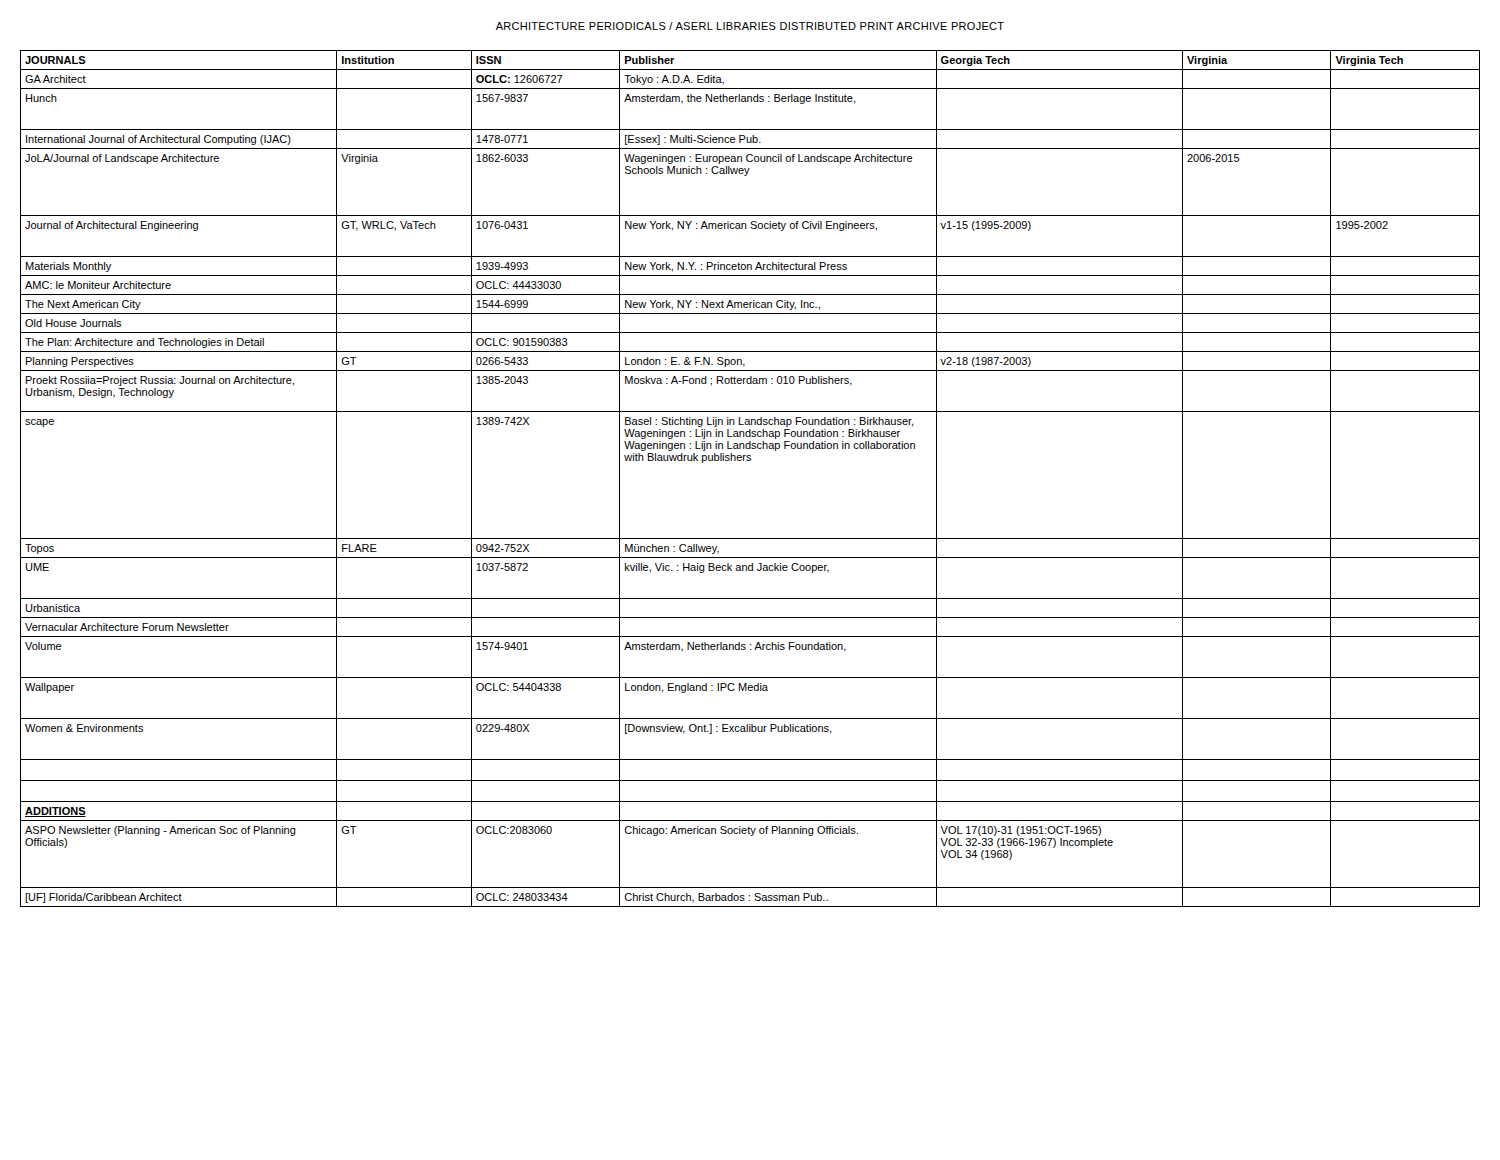ARCHITECTURE PERIODICALS / ASERL LIBRARIES DISTRIBUTED PRINT ARCHIVE PROJECT
| JOURNALS | Institution | ISSN | Publisher | Georgia Tech | Virginia | Virginia Tech |
| --- | --- | --- | --- | --- | --- | --- |
| GA Architect | | OCLC: 12606727 | Tokyo : A.D.A. Edita, | | | |
| Hunch | | 1567-9837 | Amsterdam, the Netherlands : Berlage Institute, | | | |
| International Journal of Architectural Computing (IJAC) | | 1478-0771 | [Essex] : Multi-Science Pub. | | | |
| JoLA/Journal of Landscape Architecture | Virginia | 1862-6033 | Wageningen : European Council of Landscape Architecture Schools Munich : Callwey | | 2006-2015 | |
| Journal of Architectural Engineering | GT, WRLC, VaTech | 1076-0431 | New York, NY : American Society of Civil Engineers, | v1-15 (1995-2009) | | 1995-2002 |
| Materials Monthly | | 1939-4993 | New York, N.Y. : Princeton Architectural Press | | | |
| AMC: le Moniteur Architecture | | OCLC: 44433030 | | | | |
| The Next American City | | 1544-6999 | New York, NY : Next American City, Inc., | | | |
| Old House Journals | | | | | | |
| The Plan: Architecture and Technologies in Detail | | OCLC: 901590383 | | | | |
| Planning Perspectives | GT | 0266-5433 | London : E. & F.N. Spon, | v2-18 (1987-2003) | | |
| Proekt Rossiia=Project Russia: Journal on Architecture, Urbanism, Design, Technology | | 1385-2043 | Moskva : A-Fond ; Rotterdam : 010 Publishers, | | | |
| scape | | 1389-742X | Basel : Stichting Lijn in Landschap Foundation : Birkhauser, Wageningen : Lijn in Landschap Foundation : Birkhauser Wageningen : Lijn in Landschap Foundation in collaboration with Blauwdruk publishers | | | |
| Topos | FLARE | 0942-752X | München : Callwey, | | | |
| UME | | 1037-5872 | kville, Vic. : Haig Beck and Jackie Cooper, | | | |
| Urbanistica | | | | | | |
| Vernacular Architecture Forum Newsletter | | | | | | |
| Volume | | 1574-9401 | Amsterdam, Netherlands : Archis Foundation, | | | |
| Wallpaper | | OCLC: 54404338 | London, England : IPC Media | | | |
| Women & Environments | | 0229-480X | [Downsview, Ont.] : Excalibur Publications, | | | |
| ADDITIONS | | | | | | |
| ASPO Newsletter (Planning - American Soc of Planning Officials) | GT | OCLC:2083060 | Chicago: American Society of Planning Officials. | VOL 17(10)-31 (1951:OCT-1965) VOL 32-33 (1966-1967) Incomplete VOL 34 (1968) | | |
| [UF] Florida/Caribbean Architect | | OCLC: 248033434 | Christ Church, Barbados : Sassman Pub.. | | | |